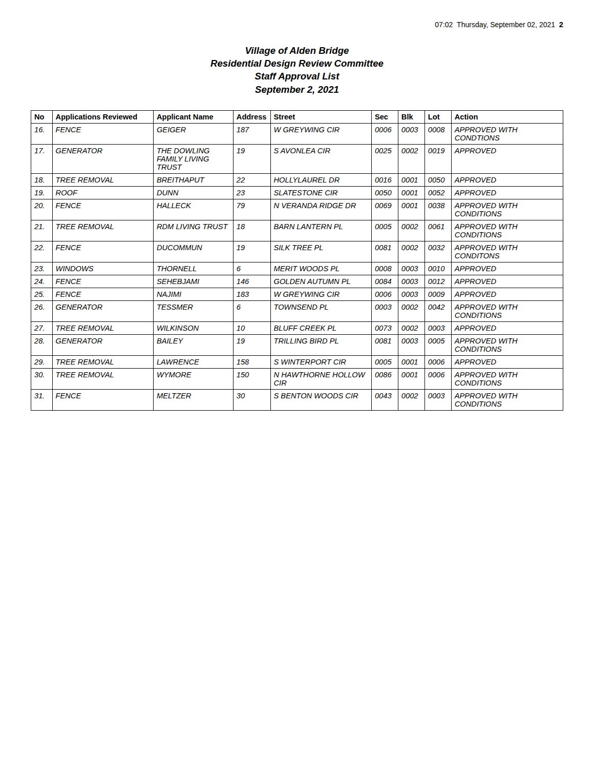07:02 Thursday, September 02, 2021 2
Village of Alden Bridge
Residential Design Review Committee
Staff Approval List
September 2, 2021
| No | Applications Reviewed | Applicant Name | Address | Street | Sec | Blk | Lot | Action |
| --- | --- | --- | --- | --- | --- | --- | --- | --- |
| 16. | FENCE | GEIGER | 187 | W GREYWING CIR | 0006 | 0003 | 0008 | APPROVED WITH CONDTIONS |
| 17. | GENERATOR | THE DOWLING FAMILY LIVING TRUST | 19 | S AVONLEA CIR | 0025 | 0002 | 0019 | APPROVED |
| 18. | TREE REMOVAL | BREITHAPUT | 22 | HOLLYLAUREL DR | 0016 | 0001 | 0050 | APPROVED |
| 19. | ROOF | DUNN | 23 | SLATESTONE CIR | 0050 | 0001 | 0052 | APPROVED |
| 20. | FENCE | HALLECK | 79 | N VERANDA RIDGE DR | 0069 | 0001 | 0038 | APPROVED WITH CONDITIONS |
| 21. | TREE REMOVAL | RDM LIVING TRUST | 18 | BARN LANTERN PL | 0005 | 0002 | 0061 | APPROVED WITH CONDITIONS |
| 22. | FENCE | DUCOMMUN | 19 | SILK TREE PL | 0081 | 0002 | 0032 | APPROVED WITH CONDITONS |
| 23. | WINDOWS | THORNELL | 6 | MERIT WOODS PL | 0008 | 0003 | 0010 | APPROVED |
| 24. | FENCE | SEHEBJAMI | 146 | GOLDEN AUTUMN PL | 0084 | 0003 | 0012 | APPROVED |
| 25. | FENCE | NAJIMI | 183 | W GREYWING CIR | 0006 | 0003 | 0009 | APPROVED |
| 26. | GENERATOR | TESSMER | 6 | TOWNSEND PL | 0003 | 0002 | 0042 | APPROVED WITH CONDITIONS |
| 27. | TREE REMOVAL | WILKINSON | 10 | BLUFF CREEK PL | 0073 | 0002 | 0003 | APPROVED |
| 28. | GENERATOR | BAILEY | 19 | TRILLING BIRD PL | 0081 | 0003 | 0005 | APPROVED WITH CONDITIONS |
| 29. | TREE REMOVAL | LAWRENCE | 158 | S WINTERPORT CIR | 0005 | 0001 | 0006 | APPROVED |
| 30. | TREE REMOVAL | WYMORE | 150 | N HAWTHORNE HOLLOW CIR | 0086 | 0001 | 0006 | APPROVED WITH CONDITIONS |
| 31. | FENCE | MELTZER | 30 | S BENTON WOODS CIR | 0043 | 0002 | 0003 | APPROVED WITH CONDITIONS |